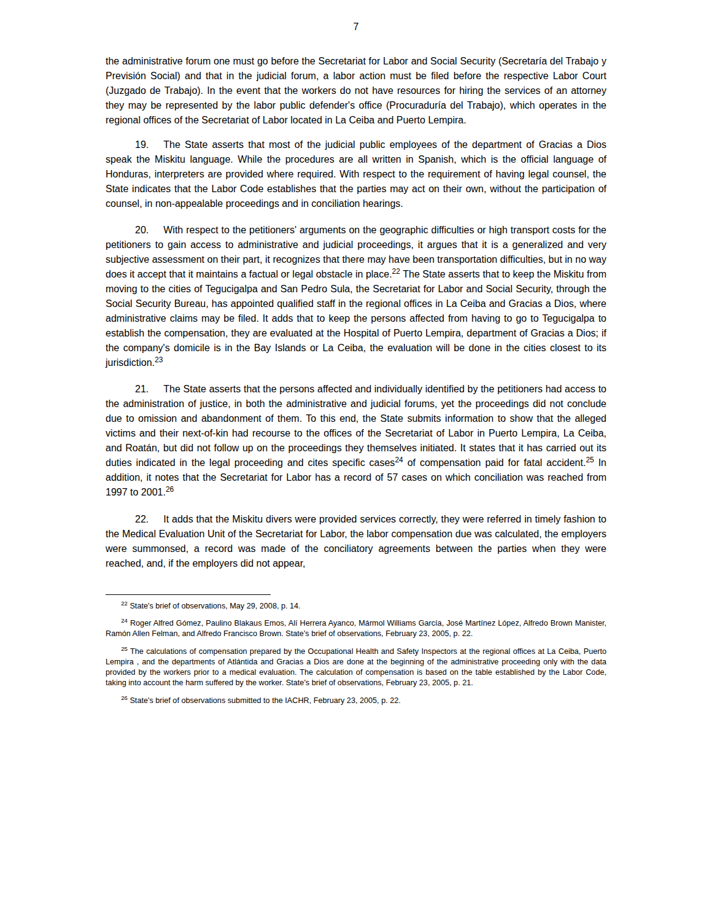7
the administrative forum one must go before the Secretariat for Labor and Social Security (Secretaría del Trabajo y Previsión Social) and that in the judicial forum, a labor action must be filed before the respective Labor Court (Juzgado de Trabajo). In the event that the workers do not have resources for hiring the services of an attorney they may be represented by the labor public defender's office (Procuraduría del Trabajo), which operates in the regional offices of the Secretariat of Labor located in La Ceiba and Puerto Lempira.
19. The State asserts that most of the judicial public employees of the department of Gracias a Dios speak the Miskitu language. While the procedures are all written in Spanish, which is the official language of Honduras, interpreters are provided where required. With respect to the requirement of having legal counsel, the State indicates that the Labor Code establishes that the parties may act on their own, without the participation of counsel, in non-appealable proceedings and in conciliation hearings.
20. With respect to the petitioners' arguments on the geographic difficulties or high transport costs for the petitioners to gain access to administrative and judicial proceedings, it argues that it is a generalized and very subjective assessment on their part, it recognizes that there may have been transportation difficulties, but in no way does it accept that it maintains a factual or legal obstacle in place.22 The State asserts that to keep the Miskitu from moving to the cities of Tegucigalpa and San Pedro Sula, the Secretariat for Labor and Social Security, through the Social Security Bureau, has appointed qualified staff in the regional offices in La Ceiba and Gracias a Dios, where administrative claims may be filed. It adds that to keep the persons affected from having to go to Tegucigalpa to establish the compensation, they are evaluated at the Hospital of Puerto Lempira, department of Gracias a Dios; if the company's domicile is in the Bay Islands or La Ceiba, the evaluation will be done in the cities closest to its jurisdiction.23
21. The State asserts that the persons affected and individually identified by the petitioners had access to the administration of justice, in both the administrative and judicial forums, yet the proceedings did not conclude due to omission and abandonment of them. To this end, the State submits information to show that the alleged victims and their next-of-kin had recourse to the offices of the Secretariat of Labor in Puerto Lempira, La Ceiba, and Roatán, but did not follow up on the proceedings they themselves initiated. It states that it has carried out its duties indicated in the legal proceeding and cites specific cases24 of compensation paid for fatal accident.25 In addition, it notes that the Secretariat for Labor has a record of 57 cases on which conciliation was reached from 1997 to 2001.26
22. It adds that the Miskitu divers were provided services correctly, they were referred in timely fashion to the Medical Evaluation Unit of the Secretariat for Labor, the labor compensation due was calculated, the employers were summonsed, a record was made of the conciliatory agreements between the parties when they were reached, and, if the employers did not appear,
22 State's brief of observations, May 29, 2008, p. 14.
24 Roger Alfred Gómez, Paulino Blakaus Emos, Alí Herrera Ayanco, Mármol Williams García, José Martínez López, Alfredo Brown Manister, Ramón Allen Felman, and Alfredo Francisco Brown. State's brief of observations, February 23, 2005, p. 22.
25 The calculations of compensation prepared by the Occupational Health and Safety Inspectors at the regional offices at La Ceiba, Puerto Lempira , and the departments of Atlántida and Gracias a Dios are done at the beginning of the administrative proceeding only with the data provided by the workers prior to a medical evaluation. The calculation of compensation is based on the table established by the Labor Code, taking into account the harm suffered by the worker. State's brief of observations, February 23, 2005, p. 21.
26 State's brief of observations submitted to the IACHR, February 23, 2005, p. 22.